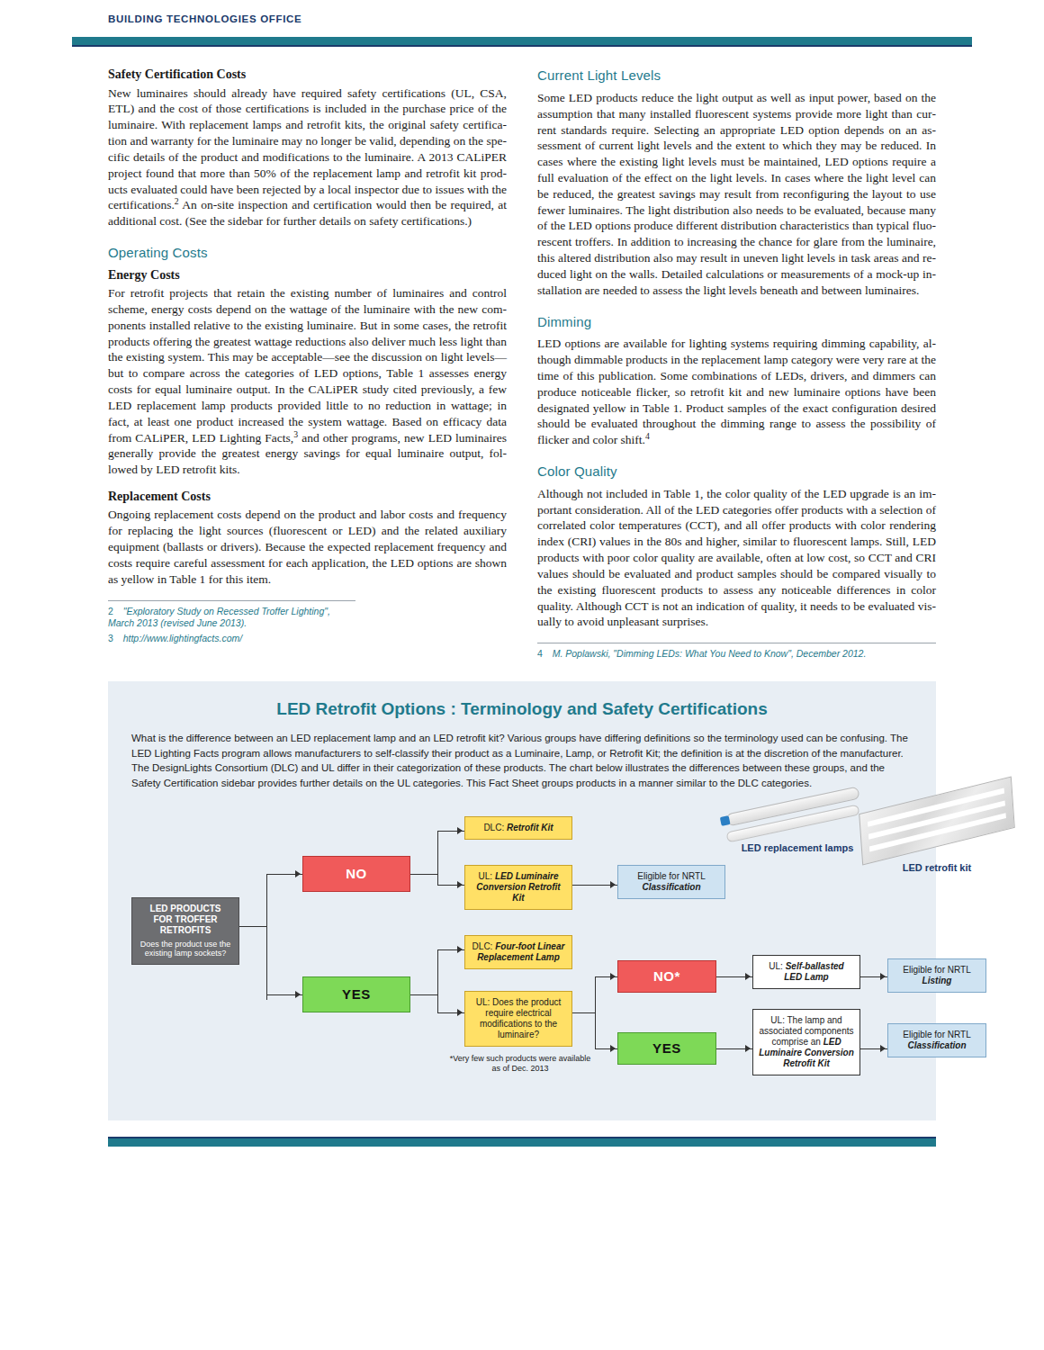Building Technologies Office
Safety Certification Costs
New luminaires should already have required safety certifications (UL, CSA, ETL) and the cost of those certifications is included in the purchase price of the luminaire. With replacement lamps and retrofit kits, the original safety certification and warranty for the luminaire may no longer be valid, depending on the specific details of the product and modifications to the luminaire. A 2013 CALiPER project found that more than 50% of the replacement lamp and retrofit kit products evaluated could have been rejected by a local inspector due to issues with the certifications.2 An on-site inspection and certification would then be required, at additional cost. (See the sidebar for further details on safety certifications.)
Operating Costs
Energy Costs
For retrofit projects that retain the existing number of luminaires and control scheme, energy costs depend on the wattage of the luminaire with the new components installed relative to the existing luminaire. But in some cases, the retrofit products offering the greatest wattage reductions also deliver much less light than the existing system. This may be acceptable—see the discussion on light levels—but to compare across the categories of LED options, Table 1 assesses energy costs for equal luminaire output. In the CALiPER study cited previously, a few LED replacement lamp products provided little to no reduction in wattage; in fact, at least one product increased the system wattage. Based on efficacy data from CALiPER, LED Lighting Facts,3 and other programs, new LED luminaires generally provide the greatest energy savings for equal luminaire output, followed by LED retrofit kits.
Replacement Costs
Ongoing replacement costs depend on the product and labor costs and frequency for replacing the light sources (fluorescent or LED) and the related auxiliary equipment (ballasts or drivers). Because the expected replacement frequency and costs require careful assessment for each application, the LED options are shown as yellow in Table 1 for this item.
2 "Exploratory Study on Recessed Troffer Lighting", March 2013 (revised June 2013).
3 http://www.lightingfacts.com/
Current Light Levels
Some LED products reduce the light output as well as input power, based on the assumption that many installed fluorescent systems provide more light than current standards require. Selecting an appropriate LED option depends on an assessment of current light levels and the extent to which they may be reduced. In cases where the existing light levels must be maintained, LED options require a full evaluation of the effect on the light levels. In cases where the light level can be reduced, the greatest savings may result from reconfiguring the layout to use fewer luminaires. The light distribution also needs to be evaluated, because many of the LED options produce different distribution characteristics than typical fluorescent troffers. In addition to increasing the chance for glare from the luminaire, this altered distribution also may result in uneven light levels in task areas and reduced light on the walls. Detailed calculations or measurements of a mock-up installation are needed to assess the light levels beneath and between luminaires.
Dimming
LED options are available for lighting systems requiring dimming capability, although dimmable products in the replacement lamp category were very rare at the time of this publication. Some combinations of LEDs, drivers, and dimmers can produce noticeable flicker, so retrofit kit and new luminaire options have been designated yellow in Table 1. Product samples of the exact configuration desired should be evaluated throughout the dimming range to assess the possibility of flicker and color shift.4
Color Quality
Although not included in Table 1, the color quality of the LED upgrade is an important consideration. All of the LED categories offer products with a selection of correlated color temperatures (CCT), and all offer products with color rendering index (CRI) values in the 80s and higher, similar to fluorescent lamps. Still, LED products with poor color quality are available, often at low cost, so CCT and CRI values should be evaluated and product samples should be compared visually to the existing fluorescent products to assess any noticeable differences in color quality. Although CCT is not an indication of quality, it needs to be evaluated visually to avoid unpleasant surprises.
4 M. Poplawski, "Dimming LEDs: What You Need to Know", December 2012.
LED Retrofit Options : Terminology and Safety Certifications
What is the difference between an LED replacement lamp and an LED retrofit kit? Various groups have differing definitions so the terminology used can be confusing. The LED Lighting Facts program allows manufacturers to self-classify their product as a Luminaire, Lamp, or Retrofit Kit; the definition is at the discretion of the manufacturer. The DesignLights Consortium (DLC) and UL differ in their categorization of these products. The chart below illustrates the differences between these groups, and the Safety Certification sidebar provides further details on the UL categories. This Fact Sheet groups products in a manner similar to the DLC categories.
LED PRODUCTS
FOR TROFFER
RETROFITS
Does the product use the existing lamp sockets?
NO
YES
DLC: Retrofit Kit
UL: LED Luminaire Conversion Retrofit Kit
Eligible for NRTL Classification
DLC: Four-foot Linear Replacement Lamp
UL: Does the product require electrical modifications to the luminaire?
NO*
YES
UL: Self-ballasted LED Lamp
Eligible for NRTL Listing
UL: The lamp and associated components comprise an LED Luminaire Conversion Retrofit Kit
Eligible for NRTL Classification
*Very few such products were available as of Dec. 2013
LED replacement lamps
LED retrofit kit